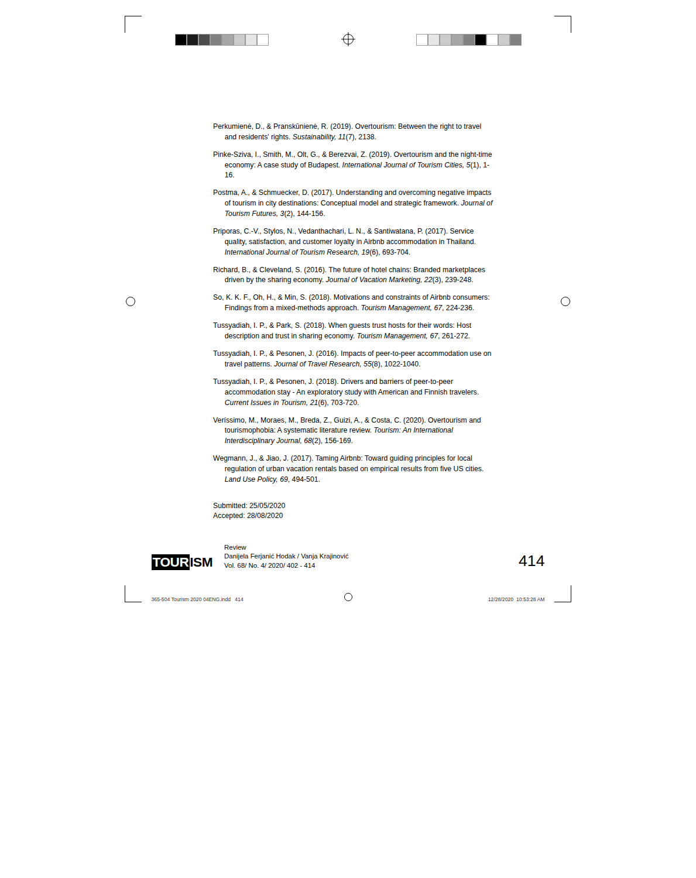Perkumienė, D., & Pranskūnienė, R. (2019). Overtourism: Between the right to travel and residents' rights. Sustainability, 11(7), 2138.
Pinke-Sziva, I., Smith, M., Olt, G., & Berezvai, Z. (2019). Overtourism and the night-time economy: A case study of Budapest. International Journal of Tourism Cities, 5(1), 1-16.
Postma, A., & Schmuecker, D. (2017). Understanding and overcoming negative impacts of tourism in city destinations: Conceptual model and strategic framework. Journal of Tourism Futures, 3(2), 144-156.
Priporas, C.-V., Stylos, N., Vedanthachari, L. N., & Santiwatana, P. (2017). Service quality, satisfaction, and customer loyalty in Airbnb accommodation in Thailand. International Journal of Tourism Research, 19(6), 693-704.
Richard, B., & Cleveland, S. (2016). The future of hotel chains: Branded marketplaces driven by the sharing economy. Journal of Vacation Marketing, 22(3), 239-248.
So, K. K. F., Oh, H., & Min, S. (2018). Motivations and constraints of Airbnb consumers: Findings from a mixed-methods approach. Tourism Management, 67, 224-236.
Tussyadiah, I. P., & Park, S. (2018). When guests trust hosts for their words: Host description and trust in sharing economy. Tourism Management, 67, 261-272.
Tussyadiah, I. P., & Pesonen, J. (2016). Impacts of peer-to-peer accommodation use on travel patterns. Journal of Travel Research, 55(8), 1022-1040.
Tussyadiah, I. P., & Pesonen, J. (2018). Drivers and barriers of peer-to-peer accommodation stay - An exploratory study with American and Finnish travelers. Current Issues in Tourism, 21(6), 703-720.
Veríssimo, M., Moraes, M., Breda, Z., Guizi, A., & Costa, C. (2020). Overtourism and tourismophobia: A systematic literature review. Tourism: An International Interdisciplinary Journal, 68(2), 156-169.
Wegmann, J., & Jiao, J. (2017). Taming Airbnb: Toward guiding principles for local regulation of urban vacation rentals based on empirical results from five US cities. Land Use Policy, 69, 494-501.
Submitted: 25/05/2020
Accepted: 28/08/2020
TOURISM
Review
Danijela Ferjanić Hodak / Vanja Krajinović
Vol. 68/ No. 4/ 2020/ 402 - 414
414
365-504 Tourism 2020 04ENG.indd 414 12/28/2020 10:53:28 AM